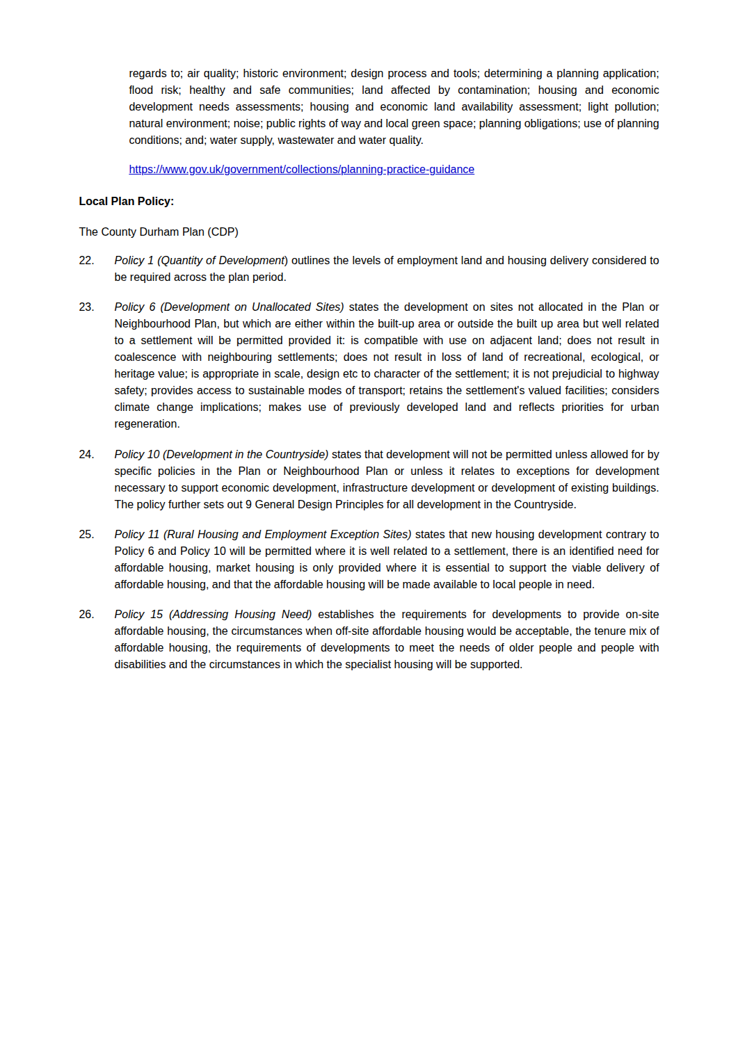regards to; air quality; historic environment; design process and tools; determining a planning application; flood risk; healthy and safe communities; land affected by contamination; housing and economic development needs assessments; housing and economic land availability assessment; light pollution; natural environment; noise; public rights of way and local green space; planning obligations; use of planning conditions; and; water supply, wastewater and water quality.
https://www.gov.uk/government/collections/planning-practice-guidance
Local Plan Policy:
The County Durham Plan (CDP)
22.
Policy 1 (Quantity of Development) outlines the levels of employment land and housing delivery considered to be required across the plan period.
23.
Policy 6 (Development on Unallocated Sites) states the development on sites not allocated in the Plan or Neighbourhood Plan, but which are either within the built-up area or outside the built up area but well related to a settlement will be permitted provided it: is compatible with use on adjacent land; does not result in coalescence with neighbouring settlements; does not result in loss of land of recreational, ecological, or heritage value; is appropriate in scale, design etc to character of the settlement; it is not prejudicial to highway safety; provides access to sustainable modes of transport; retains the settlement's valued facilities; considers climate change implications; makes use of previously developed land and reflects priorities for urban regeneration.
24.
Policy 10 (Development in the Countryside) states that development will not be permitted unless allowed for by specific policies in the Plan or Neighbourhood Plan or unless it relates to exceptions for development necessary to support economic development, infrastructure development or development of existing buildings. The policy further sets out 9 General Design Principles for all development in the Countryside.
25.
Policy 11 (Rural Housing and Employment Exception Sites) states that new housing development contrary to Policy 6 and Policy 10 will be permitted where it is well related to a settlement, there is an identified need for affordable housing, market housing is only provided where it is essential to support the viable delivery of affordable housing, and that the affordable housing will be made available to local people in need.
26.
Policy 15 (Addressing Housing Need) establishes the requirements for developments to provide on-site affordable housing, the circumstances when off-site affordable housing would be acceptable, the tenure mix of affordable housing, the requirements of developments to meet the needs of older people and people with disabilities and the circumstances in which the specialist housing will be supported.